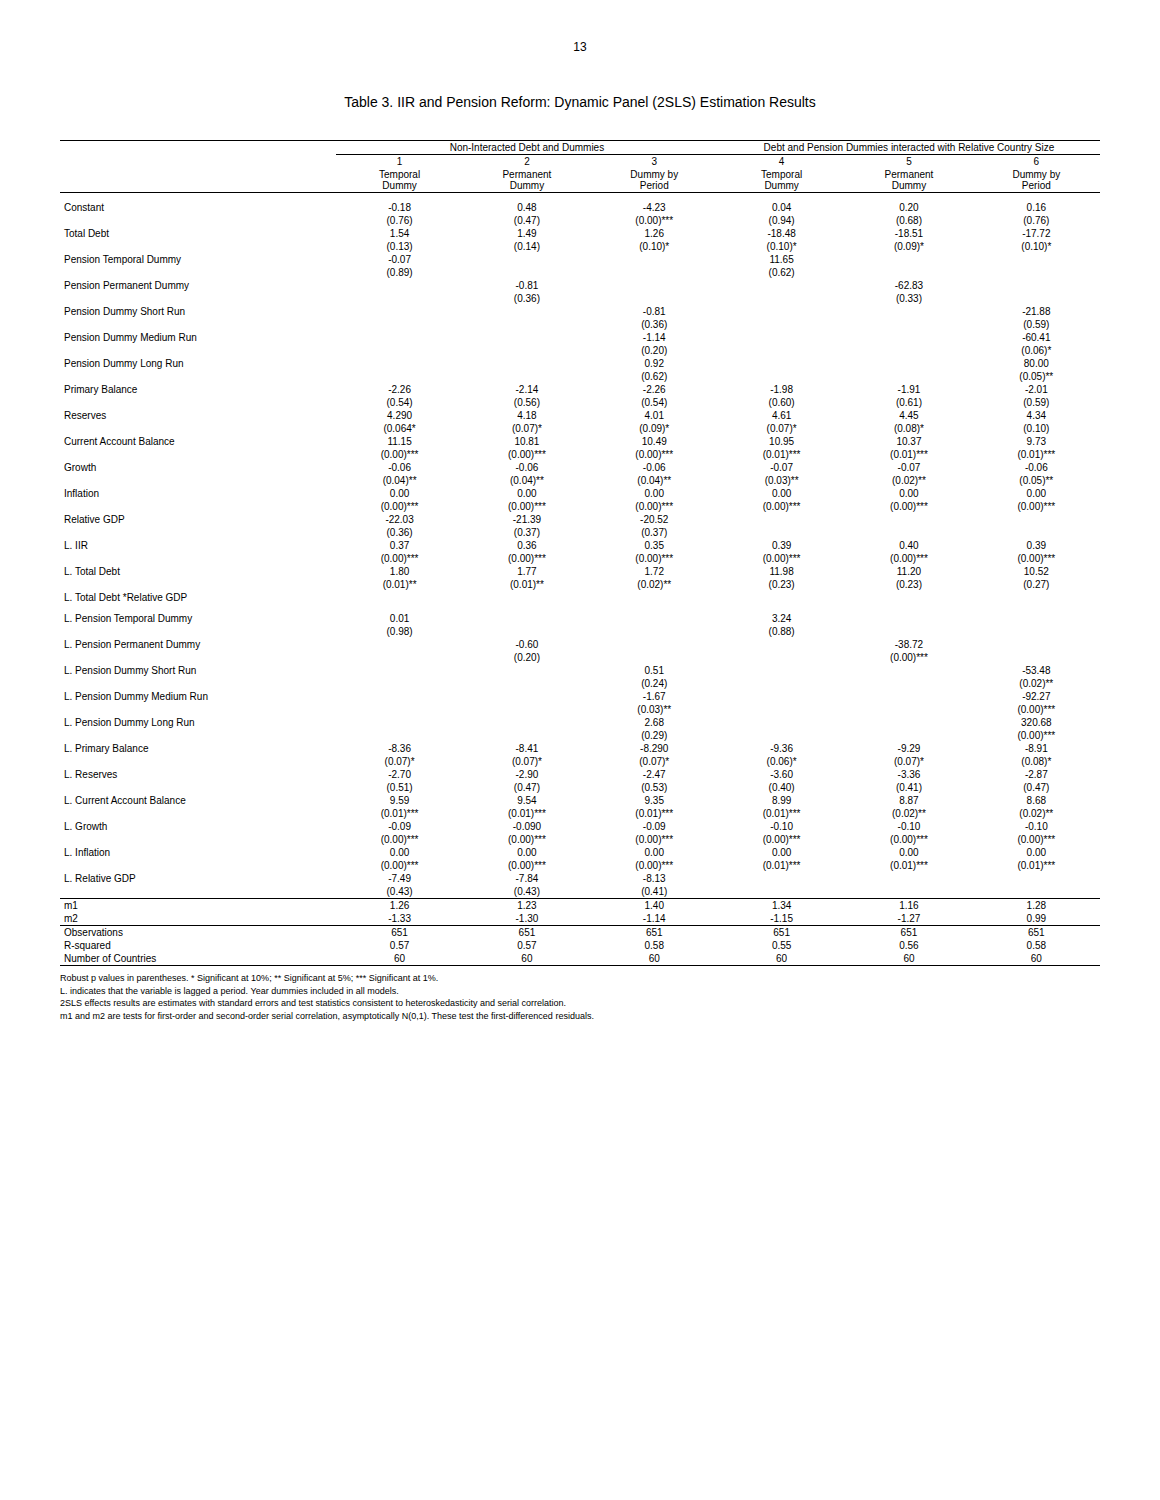13
Table 3. IIR and Pension Reform: Dynamic Panel (2SLS) Estimation Results
| | Non-Interacted Debt and Dummies | Debt and Pension Dummies interacted with Relative Country Size |
| --- | --- | --- |
| | 1 | 2 | 3 | 4 | 5 | 6 |
| | Temporal Dummy | Permanent Dummy | Dummy by Period | Temporal Dummy | Permanent Dummy | Dummy by Period |
| Constant | -0.18 | 0.48 | -4.23 | 0.04 | 0.20 | 0.16 |
| | (0.76) | (0.47) | (0.00)*** | (0.94) | (0.68) | (0.76) |
| Total Debt | 1.54 | 1.49 | 1.26 | -18.48 | -18.51 | -17.72 |
| | (0.13) | (0.14) | (0.10)* | (0.10)* | (0.09)* | (0.10)* |
| Pension Temporal Dummy | -0.07 | | | 11.65 | | |
| | (0.89) | | | (0.62) | | |
| Pension Permanent Dummy | | -0.81 | | | -62.83 | |
| | | (0.36) | | | (0.33) | |
| Pension Dummy Short Run | | | -0.81 | | | -21.88 |
| | | | (0.36) | | | (0.59) |
| Pension Dummy Medium Run | | | -1.14 | | | -60.41 |
| | | | (0.20) | | | (0.06)* |
| Pension Dummy Long Run | | | 0.92 | | | 80.00 |
| | | | (0.62) | | | (0.05)** |
| Primary Balance | -2.26 | -2.14 | -2.26 | -1.98 | -1.91 | -2.01 |
| | (0.54) | (0.56) | (0.54) | (0.60) | (0.61) | (0.59) |
| Reserves | 4.290 | 4.18 | 4.01 | 4.61 | 4.45 | 4.34 |
| | (0.064* | (0.07)* | (0.09)* | (0.07)* | (0.08)* | (0.10) |
| Current Account Balance | 11.15 | 10.81 | 10.49 | 10.95 | 10.37 | 9.73 |
| | (0.00)*** | (0.00)*** | (0.00)*** | (0.01)*** | (0.01)*** | (0.01)*** |
| Growth | -0.06 | -0.06 | -0.06 | -0.07 | -0.07 | -0.06 |
| | (0.04)** | (0.04)** | (0.04)** | (0.03)** | (0.02)** | (0.05)** |
| Inflation | 0.00 | 0.00 | 0.00 | 0.00 | 0.00 | 0.00 |
| | (0.00)*** | (0.00)*** | (0.00)*** | (0.00)*** | (0.00)*** | (0.00)*** |
| Relative GDP | -22.03 | -21.39 | -20.52 | | | |
| | (0.36) | (0.37) | (0.37) | | | |
| L. IIR | 0.37 | 0.36 | 0.35 | 0.39 | 0.40 | 0.39 |
| | (0.00)*** | (0.00)*** | (0.00)*** | (0.00)*** | (0.00)*** | (0.00)*** |
| L. Total Debt | 1.80 | 1.77 | 1.72 | 11.98 | 11.20 | 10.52 |
| | (0.01)** | (0.01)** | (0.02)** | (0.23) | (0.23) | (0.27) |
| L. Total Debt *Relative GDP | | | | | | |
| L. Pension Temporal Dummy | 0.01 | | | 3.24 | | |
| | (0.98) | | | (0.88) | | |
| L. Pension Permanent Dummy | | -0.60 | | | -38.72 | |
| | | (0.20) | | | (0.00)*** | |
| L. Pension Dummy Short Run | | | 0.51 | | | -53.48 |
| | | | (0.24) | | | (0.02)** |
| L. Pension Dummy Medium Run | | | -1.67 | | | -92.27 |
| | | | (0.03)** | | | (0.00)*** |
| L. Pension Dummy Long Run | | | 2.68 | | | 320.68 |
| | | | (0.29) | | | (0.00)*** |
| L. Primary Balance | -8.36 | -8.41 | -8.290 | -9.36 | -9.29 | -8.91 |
| | (0.07)* | (0.07)* | (0.07)* | (0.06)* | (0.07)* | (0.08)* |
| L. Reserves | -2.70 | -2.90 | -2.47 | -3.60 | -3.36 | -2.87 |
| | (0.51) | (0.47) | (0.53) | (0.40) | (0.41) | (0.47) |
| L. Current Account Balance | 9.59 | 9.54 | 9.35 | 8.99 | 8.87 | 8.68 |
| | (0.01)*** | (0.01)*** | (0.01)*** | (0.01)*** | (0.02)** | (0.02)** |
| L. Growth | -0.09 | -0.090 | -0.09 | -0.10 | -0.10 | -0.10 |
| | (0.00)*** | (0.00)*** | (0.00)*** | (0.00)*** | (0.00)*** | (0.00)*** |
| L. Inflation | 0.00 | 0.00 | 0.00 | 0.00 | 0.00 | 0.00 |
| | (0.00)*** | (0.00)*** | (0.00)*** | (0.01)*** | (0.01)*** | (0.01)*** |
| L. Relative GDP | -7.49 | -7.84 | -8.13 | | | |
| | (0.43) | (0.43) | (0.41) | | | |
| m1 | 1.26 | 1.23 | 1.40 | 1.34 | 1.16 | 1.28 |
| m2 | -1.33 | -1.30 | -1.14 | -1.15 | -1.27 | 0.99 |
| Observations | 651 | 651 | 651 | 651 | 651 | 651 |
| R-squared | 0.57 | 0.57 | 0.58 | 0.55 | 0.56 | 0.58 |
| Number of Countries | 60 | 60 | 60 | 60 | 60 | 60 |
Robust p values in parentheses. * Significant at 10%; ** Significant at 5%; *** Significant at 1%.
L. indicates that the variable is lagged a period. Year dummies included in all models.
2SLS effects results are estimates with standard errors and test statistics consistent to heteroskedasticity and serial correlation.
m1 and m2 are tests for first-order and second-order serial correlation, asymptotically N(0,1). These test the first-differenced residuals.